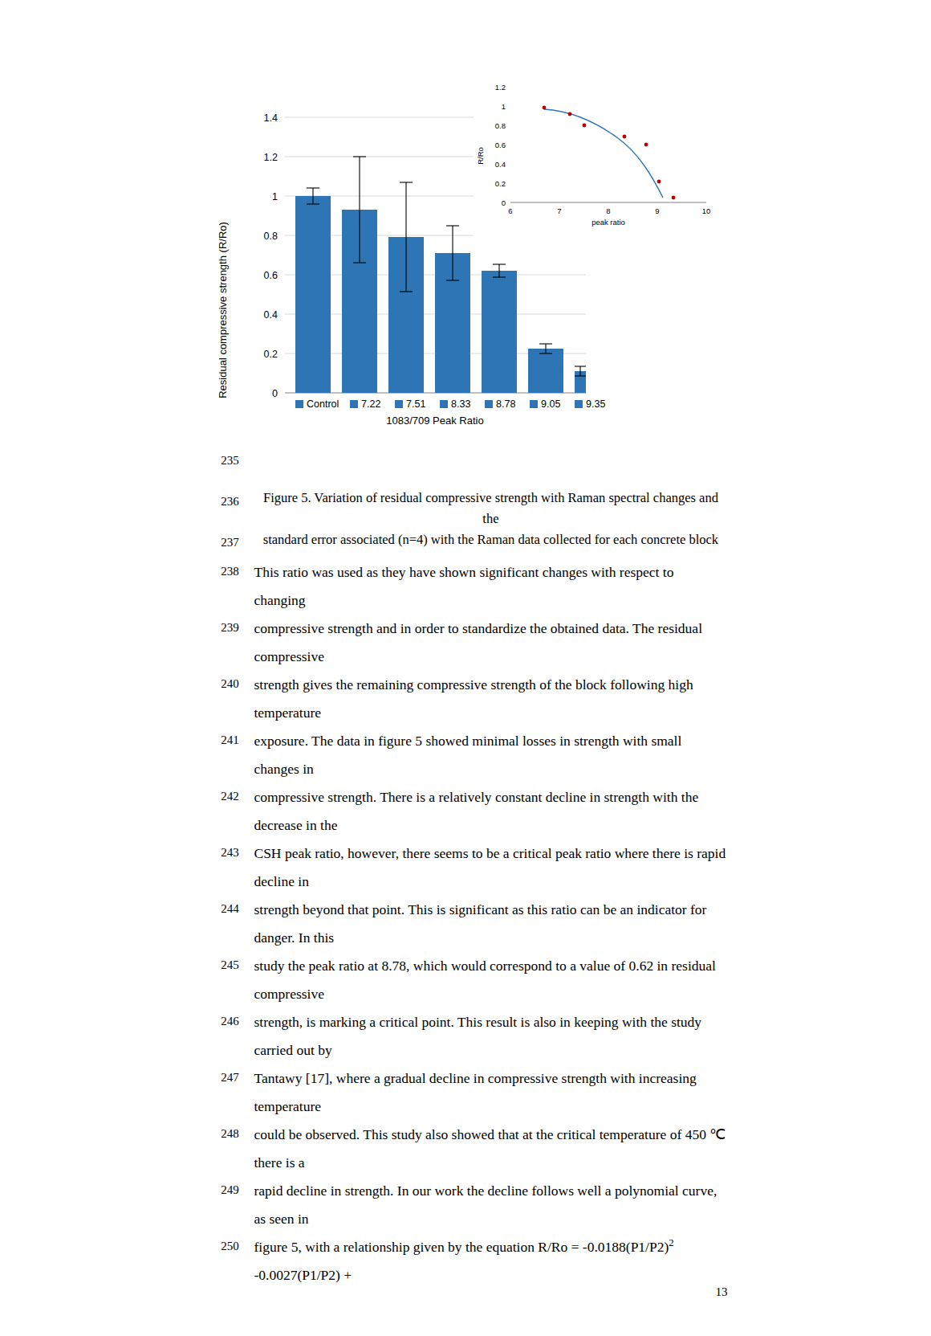Residual compressive strength (R/Ro) 1.4 1.2 1 0.8 0.6 0.4 0.2 0 Control 7.22 7.51 8.33 8.78 9.05 9.35 1083/709 Peak Ratio R/Ro 1.2 1 0.8 0.6 0.4 0.2 0 6 7 8 9 10 peak ratio
235
236
Figure 5. Variation of residual compressive strength with Raman spectral changes and the
237
standard error associated (n=4) with the Raman data collected for each concrete block
238
This ratio was used as they have shown significant changes with respect to changing
239
compressive strength and in order to standardize the obtained data. The residual compressive
240
strength gives the remaining compressive strength of the block following high temperature
241
exposure. The data in figure 5 showed minimal losses in strength with small changes in
242
compressive strength. There is a relatively constant decline in strength with the decrease in the
243
CSH peak ratio, however, there seems to be a critical peak ratio where there is rapid decline in
244
strength beyond that point. This is significant as this ratio can be an indicator for danger. In this
245
study the peak ratio at 8.78, which would correspond to a value of 0.62 in residual compressive
246
strength, is marking a critical point. This result is also in keeping with the study carried out by
247
Tantawy [17], where a gradual decline in compressive strength with increasing temperature
248
could be observed. This study also showed that at the critical temperature of 450 ℃ there is a
249
rapid decline in strength. In our work the decline follows well a polynomial curve, as seen in
250
figure 5, with a relationship given by the equation R/Ro = -0.0188(P1/P2)2 -0.0027(P1/P2) +
13